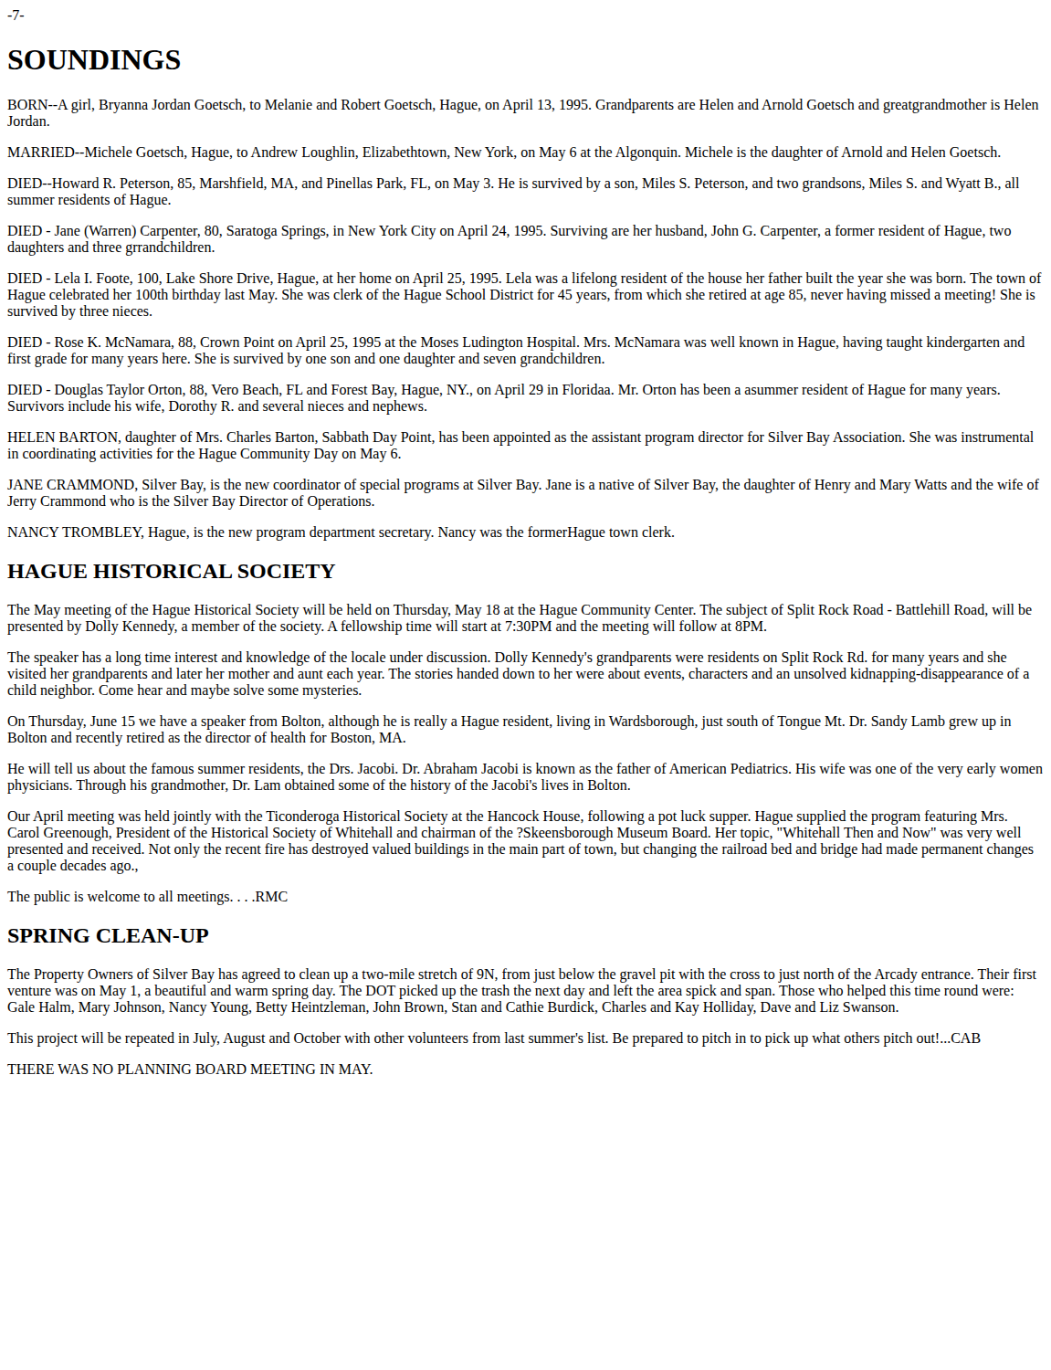-7-
SOUNDINGS
BORN--A girl, Bryanna Jordan Goetsch, to Melanie and Robert Goetsch, Hague, on April 13, 1995. Grandparents are Helen and Arnold Goetsch and greatgrandmother is Helen Jordan.
MARRIED--Michele Goetsch, Hague, to Andrew Loughlin, Elizabethtown, New York, on May 6 at the Algonquin. Michele is the daughter of Arnold and Helen Goetsch.
DIED--Howard R. Peterson, 85, Marshfield, MA, and Pinellas Park, FL, on May 3. He is survived by a son, Miles S. Peterson, and two grandsons, Miles S. and Wyatt B., all summer residents of Hague.
DIED - Jane (Warren) Carpenter, 80, Saratoga Springs, in New York City on April 24, 1995. Surviving are her husband, John G. Carpenter, a former resident of Hague, two daughters and three grrandchildren.
DIED - Lela I. Foote, 100, Lake Shore Drive, Hague, at her home on April 25, 1995. Lela was a lifelong resident of the house her father built the year she was born. The town of Hague celebrated her 100th birthday last May. She was clerk of the Hague School District for 45 years, from which she retired at age 85, never having missed a meeting! She is survived by three nieces.
DIED - Rose K. McNamara, 88, Crown Point on April 25, 1995 at the Moses Ludington Hospital. Mrs. McNamara was well known in Hague, having taught kindergarten and first grade for many years here. She is survived by one son and one daughter and seven grandchildren.
DIED - Douglas Taylor Orton, 88, Vero Beach, FL and Forest Bay, Hague, NY., on April 29 in Floridaa. Mr. Orton has been a asummer resident of Hague for many years. Survivors include his wife, Dorothy R. and several nieces and nephews.
HELEN BARTON, daughter of Mrs. Charles Barton, Sabbath Day Point, has been appointed as the assistant program director for Silver Bay Association. She was instrumental in coordinating activities for the Hague Community Day on May 6.
JANE CRAMMOND, Silver Bay, is the new coordinator of special programs at Silver Bay. Jane is a native of Silver Bay, the daughter of Henry and Mary Watts and the wife of Jerry Crammond who is the Silver Bay Director of Operations.
NANCY TROMBLEY, Hague, is the new program department secretary. Nancy was the formerHague town clerk.
HAGUE HISTORICAL SOCIETY
The May meeting of the Hague Historical Society will be held on Thursday, May 18 at the Hague Community Center. The subject of Split Rock Road - Battlehill Road, will be presented by Dolly Kennedy, a member of the society. A fellowship time will start at 7:30PM and the meeting will follow at 8PM.
The speaker has a long time interest and knowledge of the locale under discussion. Dolly Kennedy's grandparents were residents on Split Rock Rd. for many years and she visited her grandparents and later her mother and aunt each year. The stories handed down to her were about events, characters and an unsolved kidnapping-disappearance of a child neighbor. Come hear and maybe solve some mysteries.
On Thursday, June 15 we have a speaker from Bolton, although he is really a Hague resident, living in Wardsborough, just south of Tongue Mt. Dr. Sandy Lamb grew up in Bolton and recently retired as the director of health for Boston, MA.
He will tell us about the famous summer residents, the Drs. Jacobi. Dr. Abraham Jacobi is known as the father of American Pediatrics. His wife was one of the very early women physicians. Through his grandmother, Dr. Lam obtained some of the history of the Jacobi's lives in Bolton.
Our April meeting was held jointly with the Ticonderoga Historical Society at the Hancock House, following a pot luck supper. Hague supplied the program featuring Mrs. Carol Greenough, President of the Historical Society of Whitehall and chairman of the ?Skeensborough Museum Board. Her topic, "Whitehall Then and Now" was very well presented and received. Not only the recent fire has destroyed valued buildings in the main part of town, but changing the railroad bed and bridge had made permanent changes a couple decades ago.,
The public is welcome to all meetings. . . .RMC
SPRING CLEAN-UP
The Property Owners of Silver Bay has agreed to clean up a two-mile stretch of 9N, from just below the gravel pit with the cross to just north of the Arcady entrance. Their first venture was on May 1, a beautiful and warm spring day. The DOT picked up the trash the next day and left the area spick and span. Those who helped this time round were: Gale Halm, Mary Johnson, Nancy Young, Betty Heintzleman, John Brown, Stan and Cathie Burdick, Charles and Kay Holliday, Dave and Liz Swanson.
This project will be repeated in July, August and October with other volunteers from last summer's list. Be prepared to pitch in to pick up what others pitch out!...CAB
THERE WAS NO PLANNING BOARD MEETING IN MAY.